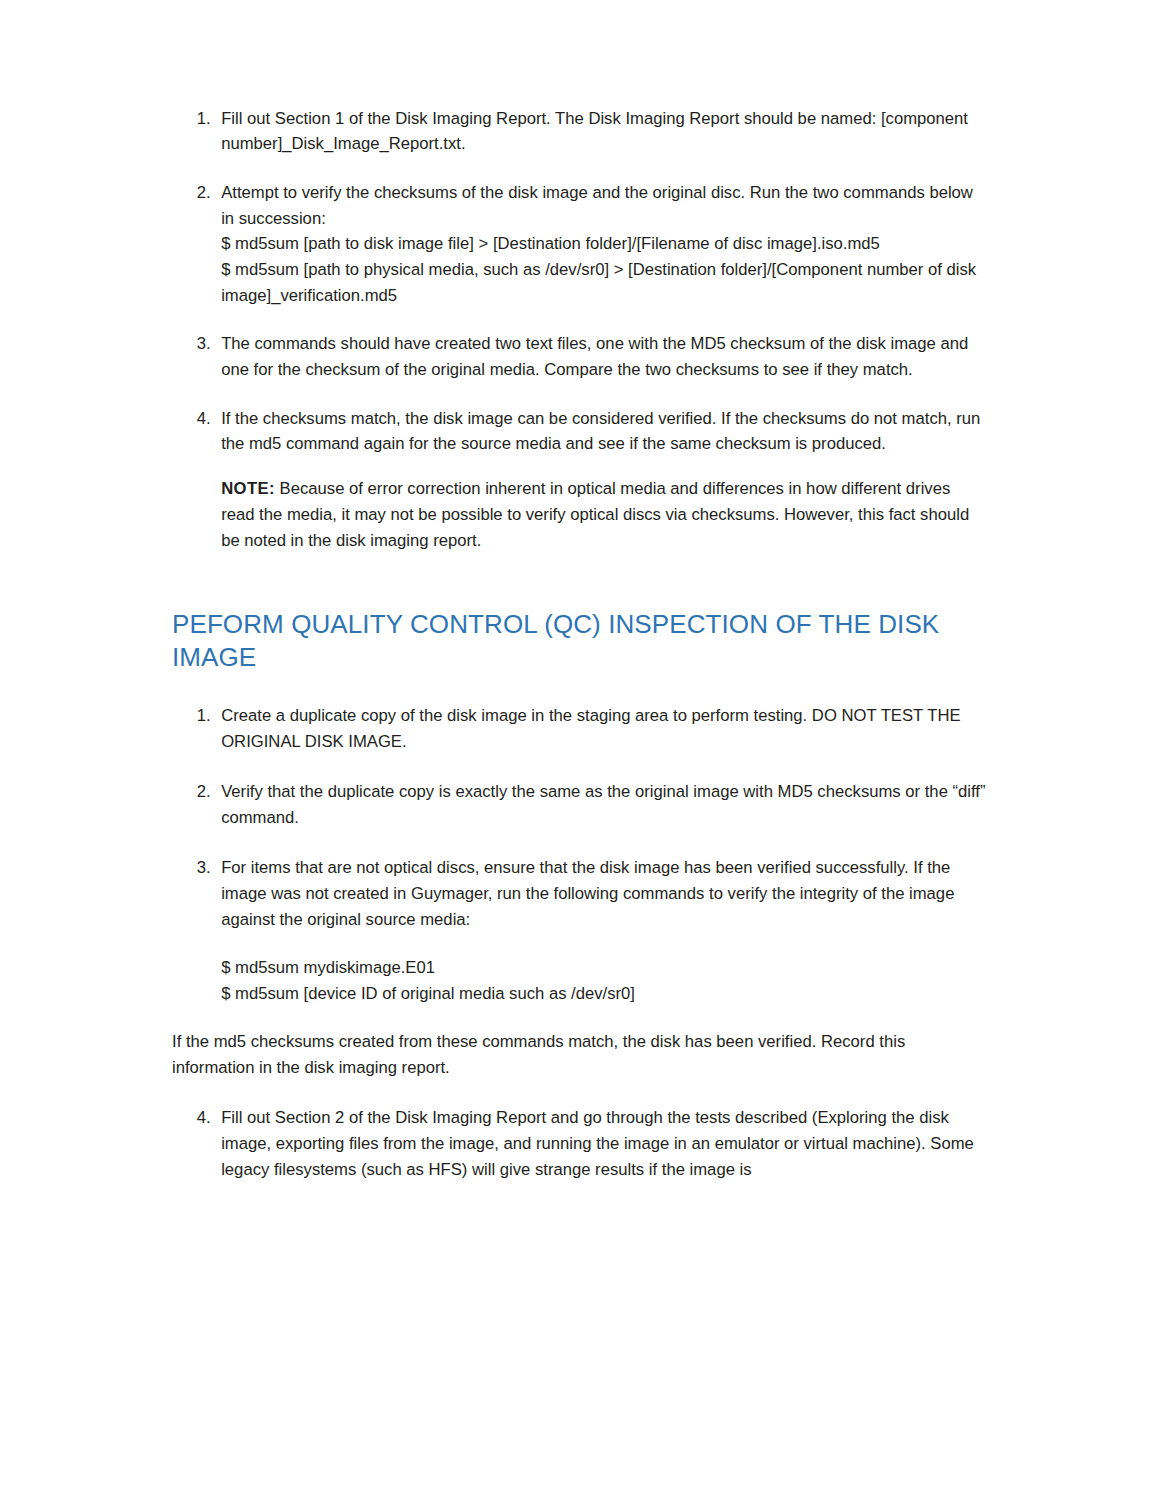Fill out Section 1 of the Disk Imaging Report. The Disk Imaging Report should be named: [component number]_Disk_Image_Report.txt.
Attempt to verify the checksums of the disk image and the original disc. Run the two commands below in succession:
$ md5sum [path to disk image file] > [Destination folder]/[Filename of disc image].iso.md5
$ md5sum [path to physical media, such as /dev/sr0] > [Destination folder]/[Component number of disk image]_verification.md5
The commands should have created two text files, one with the MD5 checksum of the disk image and one for the checksum of the original media. Compare the two checksums to see if they match.
If the checksums match, the disk image can be considered verified. If the checksums do not match, run the md5 command again for the source media and see if the same checksum is produced.
NOTE: Because of error correction inherent in optical media and differences in how different drives read the media, it may not be possible to verify optical discs via checksums. However, this fact should be noted in the disk imaging report.
PEFORM QUALITY CONTROL (QC) INSPECTION OF THE DISK IMAGE
Create a duplicate copy of the disk image in the staging area to perform testing. DO NOT TEST THE ORIGINAL DISK IMAGE.
Verify that the duplicate copy is exactly the same as the original image with MD5 checksums or the “diff” command.
For items that are not optical discs, ensure that the disk image has been verified successfully. If the image was not created in Guymager, run the following commands to verify the integrity of the image against the original source media:
$ md5sum mydiskimage.E01 $ md5sum [device ID of original media such as /dev/sr0]
If the md5 checksums created from these commands match, the disk has been verified. Record this information in the disk imaging report.
Fill out Section 2 of the Disk Imaging Report and go through the tests described (Exploring the disk image, exporting files from the image, and running the image in an emulator or virtual machine). Some legacy filesystems (such as HFS) will give strange results if the image is